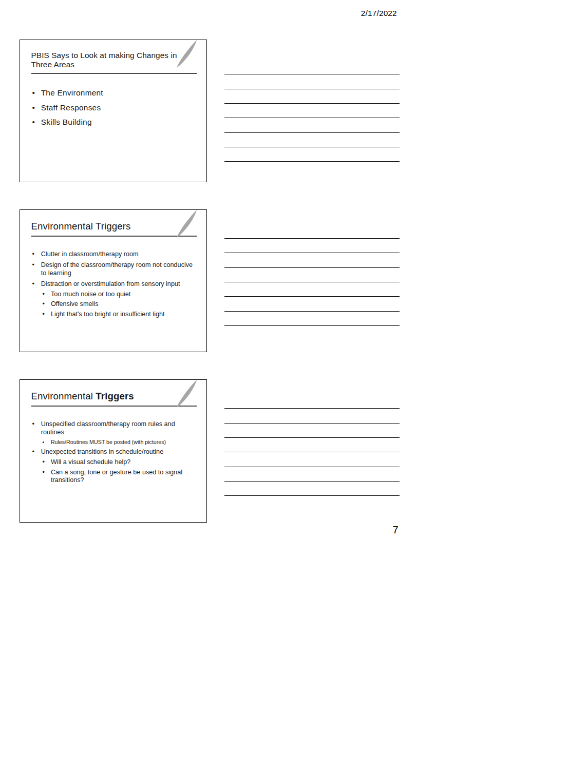2/17/2022
PBIS Says to Look at making Changes in Three Areas
The Environment
Staff Responses
Skills Building
Environmental Triggers
Clutter in classroom/therapy room
Design of the classroom/therapy room not conducive to learning
Distraction or overstimulation from sensory input
Too much noise or too quiet
Offensive smells
Light that's too bright or insufficient light
Environmental Triggers
Unspecified classroom/therapy room rules and routines
Rules/Routines MUST be posted (with pictures)
Unexpected transitions in schedule/routine
Will a visual schedule help?
Can a song, tone or gesture be used to signal transitions?
7